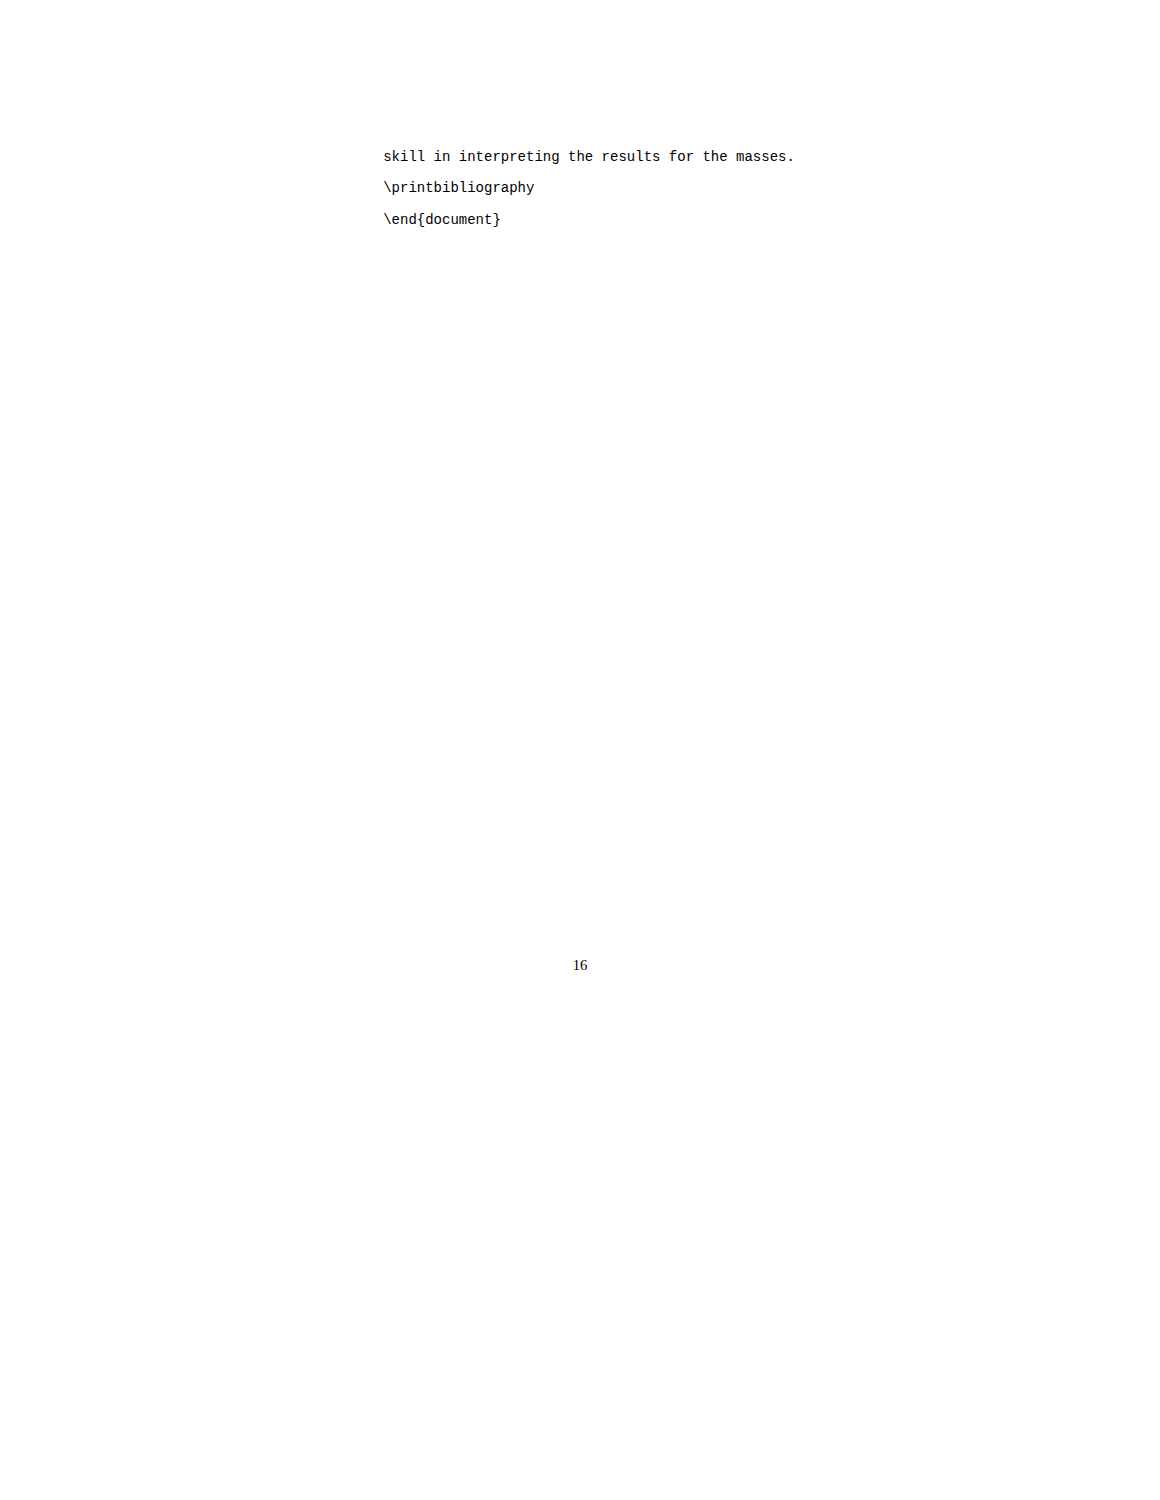skill in interpreting the results for the masses.
\printbibliography
\end{document}
16